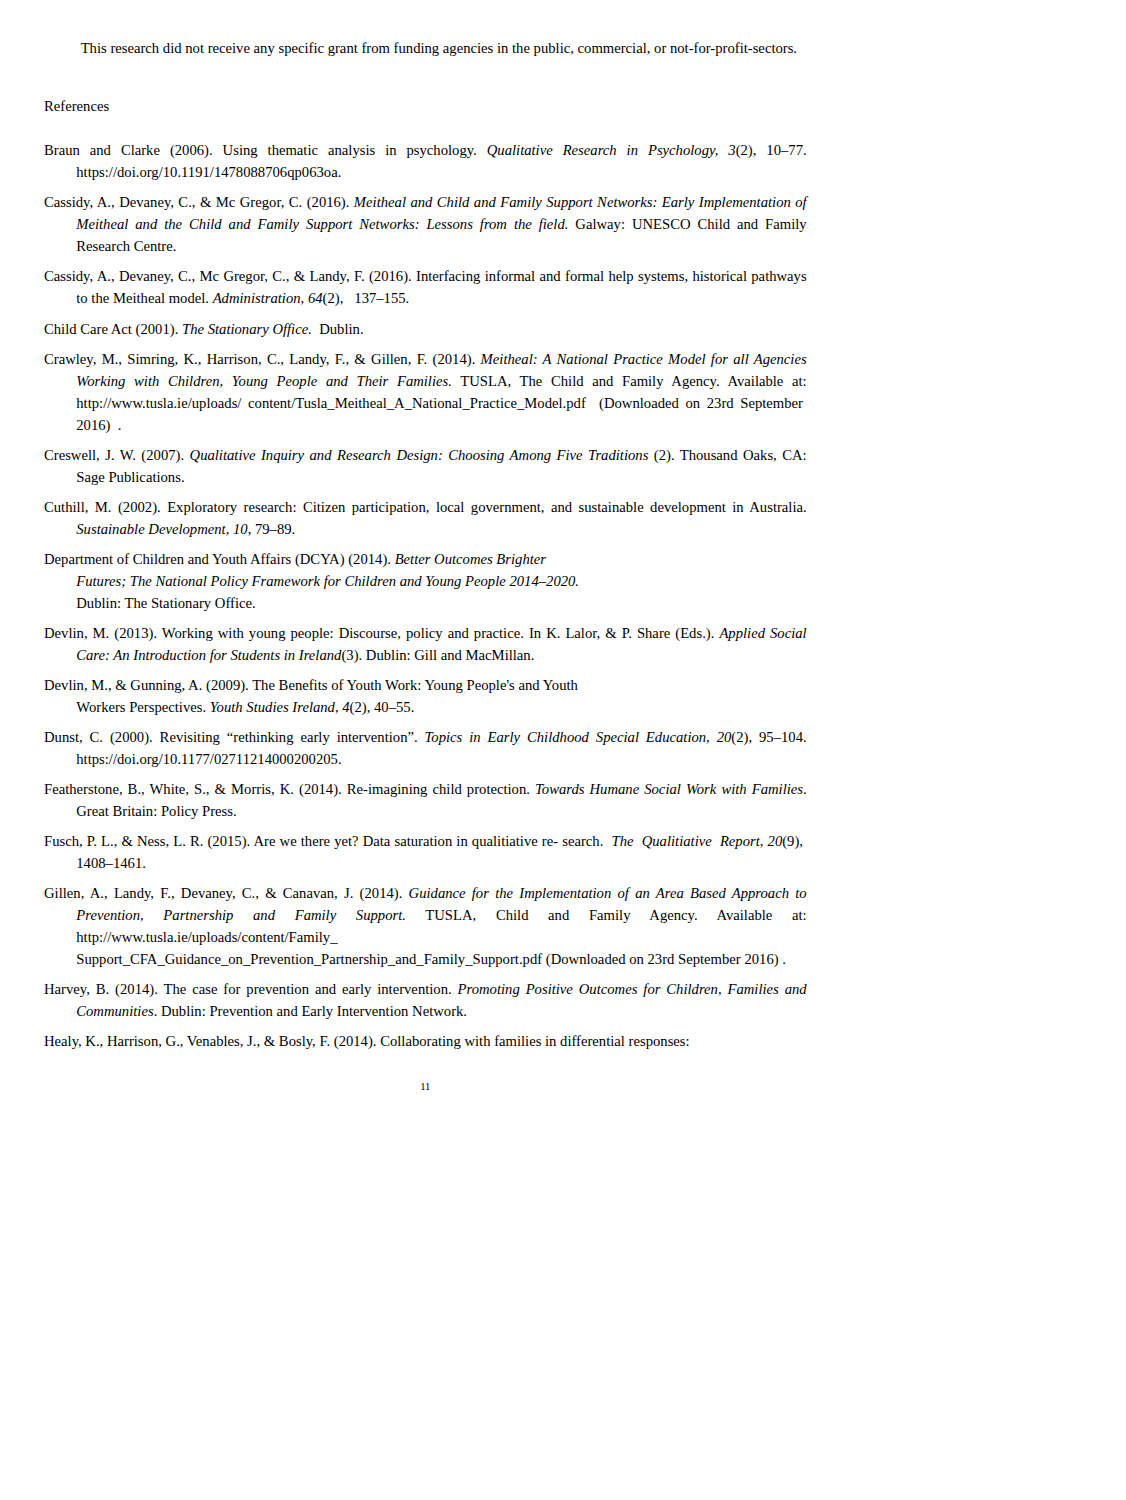This research did not receive any specific grant from funding agencies in the public, commercial, or not-for-profit-sectors.
References
Braun and Clarke (2006). Using thematic analysis in psychology. Qualitative Research in Psychology, 3(2), 10–77. https://doi.org/10.1191/1478088706qp063oa.
Cassidy, A., Devaney, C., & Mc Gregor, C. (2016). Meitheal and Child and Family Support Networks: Early Implementation of Meitheal and the Child and Family Support Networks: Lessons from the field. Galway: UNESCO Child and Family Research Centre.
Cassidy, A., Devaney, C., Mc Gregor, C., & Landy, F. (2016). Interfacing informal and formal help systems, historical pathways to the Meitheal model. Administration, 64(2), 137–155.
Child Care Act (2001). The Stationary Office. Dublin.
Crawley, M., Simring, K., Harrison, C., Landy, F., & Gillen, F. (2014). Meitheal: A National Practice Model for all Agencies Working with Children, Young People and Their Families. TUSLA, The Child and Family Agency. Available at: http://www.tusla.ie/uploads/ content/Tusla_Meitheal_A_National_Practice_Model.pdf (Downloaded on 23rd September 2016) .
Creswell, J. W. (2007). Qualitative Inquiry and Research Design: Choosing Among Five Traditions (2). Thousand Oaks, CA: Sage Publications.
Cuthill, M. (2002). Exploratory research: Citizen participation, local government, and sustainable development in Australia. Sustainable Development, 10, 79–89.
Department of Children and Youth Affairs (DCYA) (2014). Better Outcomes Brighter
Futures; The National Policy Framework for Children and Young People 2014–2020.
Dublin: The Stationary Office.
Devlin, M. (2013). Working with young people: Discourse, policy and practice. In K. Lalor, & P. Share (Eds.). Applied Social Care: An Introduction for Students in Ireland(3). Dublin: Gill and MacMillan.
Devlin, M., & Gunning, A. (2009). The Benefits of Youth Work: Young People's and Youth
Workers Perspectives. Youth Studies Ireland, 4(2), 40–55.
Dunst, C. (2000). Revisiting “rethinking early intervention”. Topics in Early Childhood Special Education, 20(2), 95–104. https://doi.org/10.1177/02711214000200205.
Featherstone, B., White, S., & Morris, K. (2014). Re-imagining child protection. Towards Humane Social Work with Families. Great Britain: Policy Press.
Fusch, P. L., & Ness, L. R. (2015). Are we there yet? Data saturation in qualitiative re- search. The Qualitiative Report, 20(9), 1408–1461.
Gillen, A., Landy, F., Devaney, C., & Canavan, J. (2014). Guidance for the Implementation of an Area Based Approach to Prevention, Partnership and Family Support. TUSLA, Child and Family Agency. Available at: http://www.tusla.ie/uploads/content/Family_
Support_CFA_Guidance_on_Prevention_Partnership_and_Family_Support.pdf (Downloaded on 23rd September 2016) .
Harvey, B. (2014). The case for prevention and early intervention. Promoting Positive Outcomes for Children, Families and Communities. Dublin: Prevention and Early Intervention Network.
Healy, K., Harrison, G., Venables, J., & Bosly, F. (2014). Collaborating with families in differential responses:
11